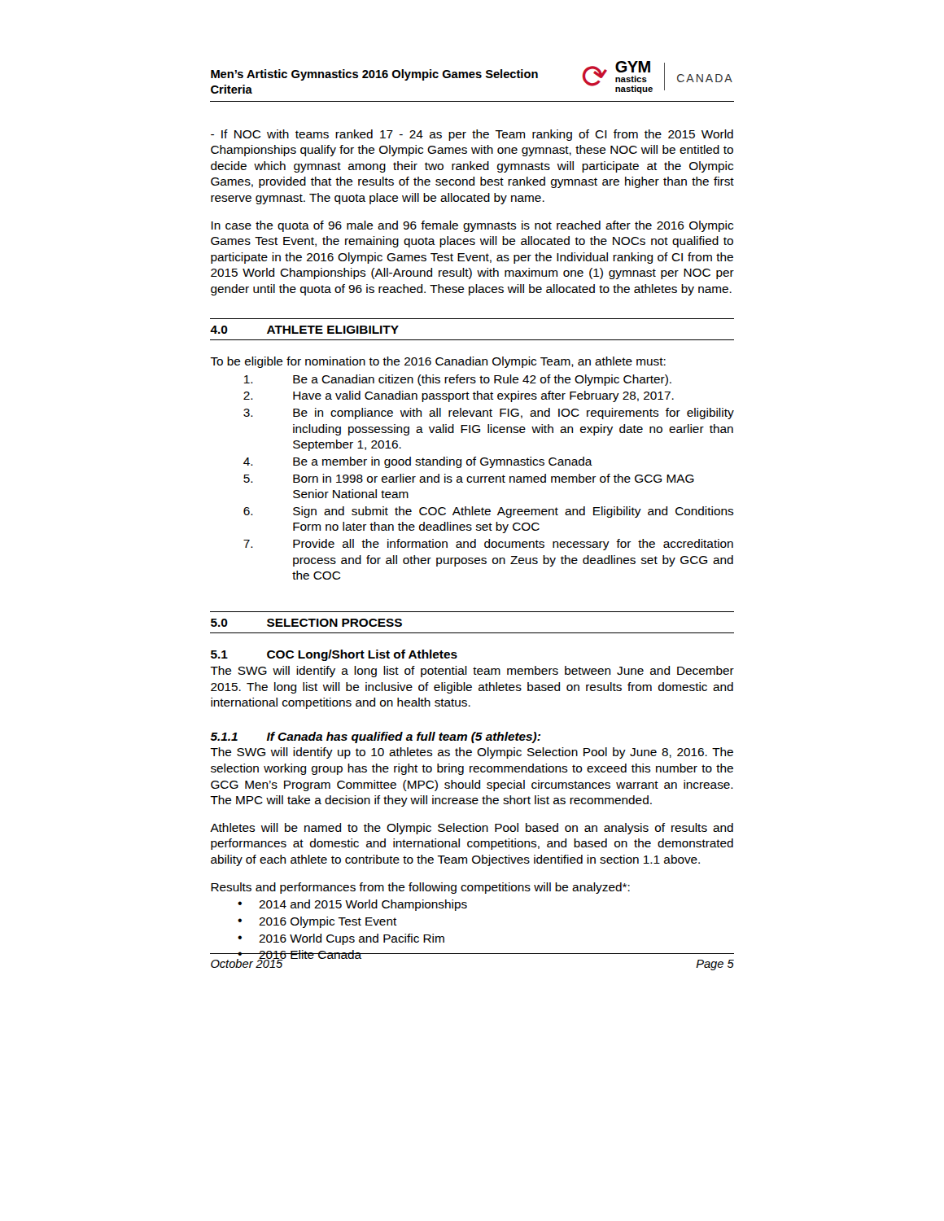Men’s Artistic Gymnastics 2016 Olympic Games Selection Criteria
⟳ GYMnastics
nastique CANADA
- If NOC with teams ranked 17 - 24 as per the Team ranking of CI from the 2015 World Championships qualify for the Olympic Games with one gymnast, these NOC will be entitled to decide which gymnast among their two ranked gymnasts will participate at the Olympic Games, provided that the results of the second best ranked gymnast are higher than the first reserve gymnast. The quota place will be allocated by name.
In case the quota of 96 male and 96 female gymnasts is not reached after the 2016 Olympic Games Test Event, the remaining quota places will be allocated to the NOCs not qualified to participate in the 2016 Olympic Games Test Event, as per the Individual ranking of CI from the 2015 World Championships (All-Around result) with maximum one (1) gymnast per NOC per gender until the quota of 96 is reached. These places will be allocated to the athletes by name.
4.0 ATHLETE ELIGIBILITY
To be eligible for nomination to the 2016 Canadian Olympic Team, an athlete must:
1. Be a Canadian citizen (this refers to Rule 42 of the Olympic Charter).
2. Have a valid Canadian passport that expires after February 28, 2017.
3. Be in compliance with all relevant FIG, and IOC requirements for eligibility including possessing a valid FIG license with an expiry date no earlier than September 1, 2016.
4. Be a member in good standing of Gymnastics Canada
5. Born in 1998 or earlier and is a current named member of the GCG MAG Senior National team
6. Sign and submit the COC Athlete Agreement and Eligibility and Conditions Form no later than the deadlines set by COC
7. Provide all the information and documents necessary for the accreditation process and for all other purposes on Zeus by the deadlines set by GCG and the COC
5.0 SELECTION PROCESS
5.1 COC Long/Short List of Athletes
The SWG will identify a long list of potential team members between June and December 2015. The long list will be inclusive of eligible athletes based on results from domestic and international competitions and on health status.
5.1.1 If Canada has qualified a full team (5 athletes):
The SWG will identify up to 10 athletes as the Olympic Selection Pool by June 8, 2016. The selection working group has the right to bring recommendations to exceed this number to the GCG Men’s Program Committee (MPC) should special circumstances warrant an increase. The MPC will take a decision if they will increase the short list as recommended.
Athletes will be named to the Olympic Selection Pool based on an analysis of results and performances at domestic and international competitions, and based on the demonstrated ability of each athlete to contribute to the Team Objectives identified in section 1.1 above.
Results and performances from the following competitions will be analyzed*:
2014 and 2015 World Championships
2016 Olympic Test Event
2016 World Cups and Pacific Rim
2016 Elite Canada
October 2015 Page 5